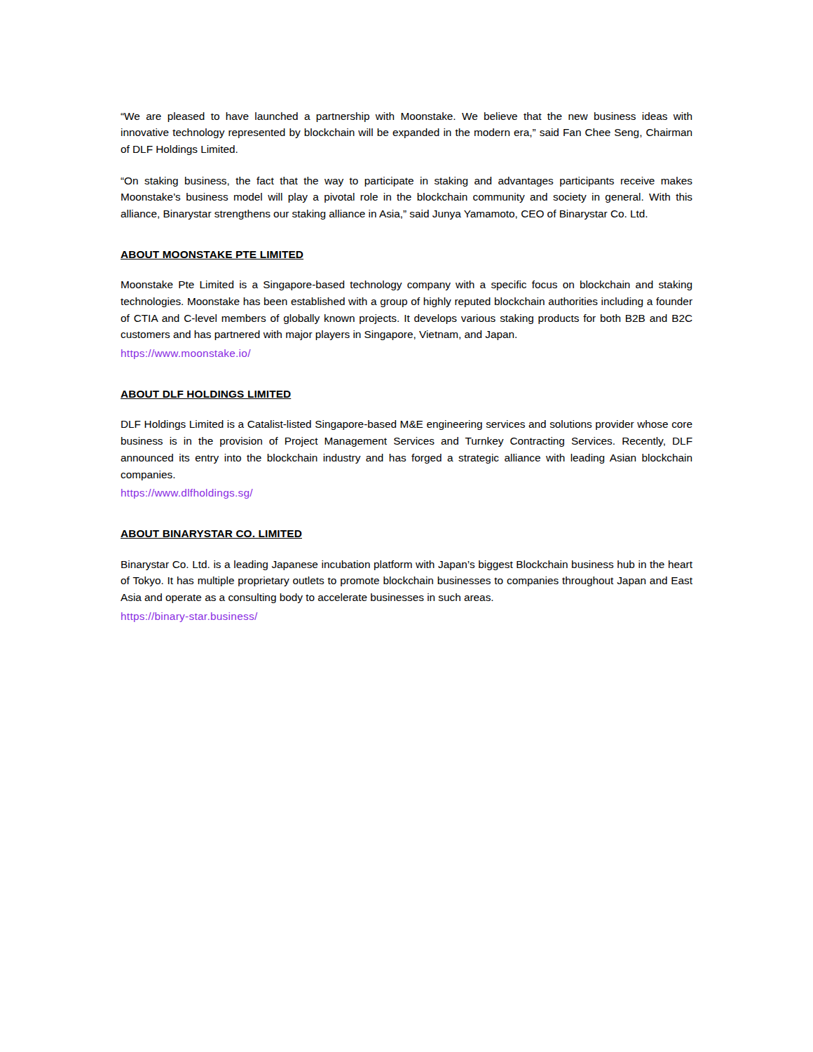“We are pleased to have launched a partnership with Moonstake. We believe that the new business ideas with innovative technology represented by blockchain will be expanded in the modern era,” said Fan Chee Seng, Chairman of DLF Holdings Limited.
“On staking business, the fact that the way to participate in staking and advantages participants receive makes Moonstake’s business model will play a pivotal role in the blockchain community and society in general. With this alliance, Binarystar strengthens our staking alliance in Asia,” said Junya Yamamoto, CEO of Binarystar Co. Ltd.
ABOUT MOONSTAKE PTE LIMITED
Moonstake Pte Limited is a Singapore-based technology company with a specific focus on blockchain and staking technologies. Moonstake has been established with a group of highly reputed blockchain authorities including a founder of CTIA and C-level members of globally known projects. It develops various staking products for both B2B and B2C customers and has partnered with major players in Singapore, Vietnam, and Japan.
https://www.moonstake.io/
ABOUT DLF HOLDINGS LIMITED
DLF Holdings Limited is a Catalist-listed Singapore-based M&E engineering services and solutions provider whose core business is in the provision of Project Management Services and Turnkey Contracting Services. Recently, DLF announced its entry into the blockchain industry and has forged a strategic alliance with leading Asian blockchain companies.
https://www.dlfholdings.sg/
ABOUT BINARYSTAR CO. LIMITED
Binarystar Co. Ltd. is a leading Japanese incubation platform with Japan’s biggest Blockchain business hub in the heart of Tokyo. It has multiple proprietary outlets to promote blockchain businesses to companies throughout Japan and East Asia and operate as a consulting body to accelerate businesses in such areas.
https://binary-star.business/